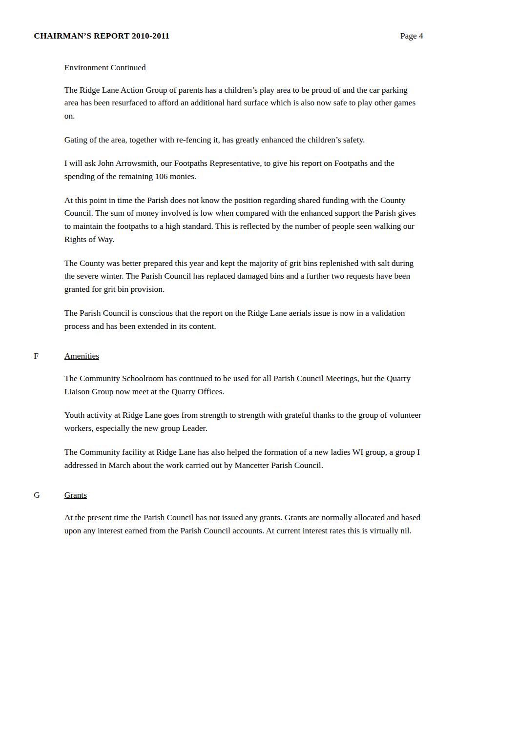Chairman’s Report 2010-2011
Page 4
Environment Continued
The Ridge Lane Action Group of parents has a children’s play area to be proud of and the car parking area has been resurfaced to afford an additional hard surface which is also now safe to play other games on.
Gating of the area, together with re-fencing it, has greatly enhanced the children’s safety.
I will ask John Arrowsmith, our Footpaths Representative, to give his report on Footpaths and the spending of the remaining 106 monies.
At this point in time the Parish does not know the position regarding shared funding with the County Council. The sum of money involved is low when compared with the enhanced support the Parish gives to maintain the footpaths to a high standard. This is reflected by the number of people seen walking our Rights of Way.
The County was better prepared this year and kept the majority of grit bins replenished with salt during the severe winter. The Parish Council has replaced damaged bins and a further two requests have been granted for grit bin provision.
The Parish Council is conscious that the report on the Ridge Lane aerials issue is now in a validation process and has been extended in its content.
F
Amenities
The Community Schoolroom has continued to be used for all Parish Council Meetings, but the Quarry Liaison Group now meet at the Quarry Offices.
Youth activity at Ridge Lane goes from strength to strength with grateful thanks to the group of volunteer workers, especially the new group Leader.
The Community facility at Ridge Lane has also helped the formation of a new ladies WI group, a group I addressed in March about the work carried out by Mancetter Parish Council.
G
Grants
At the present time the Parish Council has not issued any grants. Grants are normally allocated and based upon any interest earned from the Parish Council accounts. At current interest rates this is virtually nil.